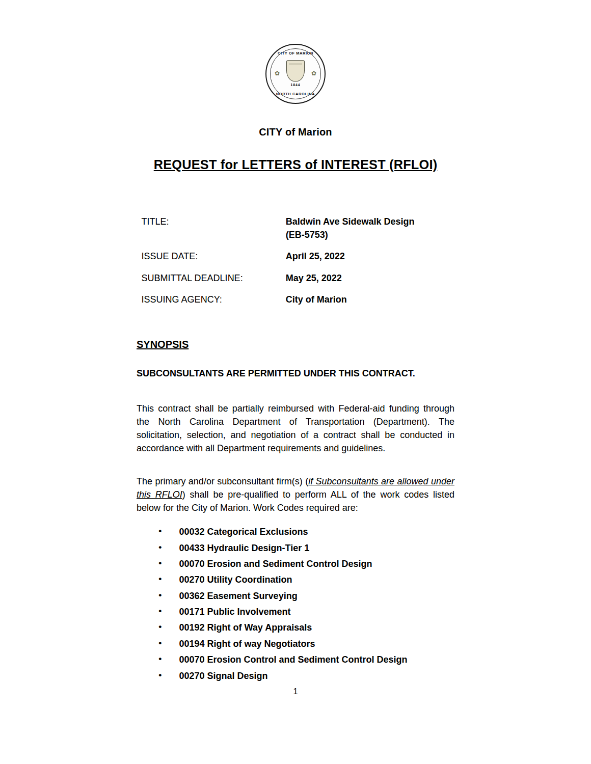CITY OF MARION
✿
✿
1844
NORTH CAROLINA
CITY of Marion
REQUEST for LETTERS of INTEREST (RFLOI)
| TITLE: | Baldwin Ave Sidewalk Design (EB-5753) |
| ISSUE DATE: | April 25, 2022 |
| SUBMITTAL DEADLINE: | May 25, 2022 |
| ISSUING AGENCY: | City of Marion |
SYNOPSIS
SUBCONSULTANTS ARE PERMITTED UNDER THIS CONTRACT.
This contract shall be partially reimbursed with Federal-aid funding through the North Carolina Department of Transportation (Department). The solicitation, selection, and negotiation of a contract shall be conducted in accordance with all Department requirements and guidelines.
The primary and/or subconsultant firm(s) (if Subconsultants are allowed under this RFLOI) shall be pre-qualified to perform ALL of the work codes listed below for the City of Marion. Work Codes required are:
00032 Categorical Exclusions
00433 Hydraulic Design-Tier 1
00070 Erosion and Sediment Control Design
00270 Utility Coordination
00362 Easement Surveying
00171 Public Involvement
00192 Right of Way Appraisals
00194 Right of way Negotiators
00070 Erosion Control and Sediment Control Design
00270 Signal Design
1